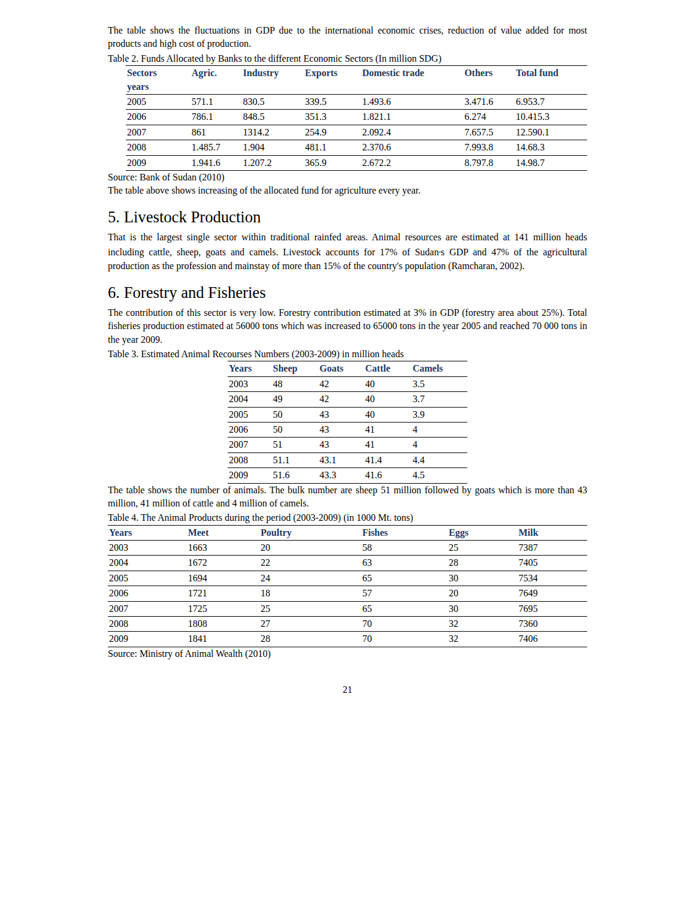The table shows the fluctuations in GDP due to the international economic crises, reduction of value added for most products and high cost of production.
Table 2. Funds Allocated by Banks to the different Economic Sectors (In million SDG)
| Sectors years | Agric. | Industry | Exports | Domestic trade | Others | Total fund |
| --- | --- | --- | --- | --- | --- | --- |
| 2005 | 571.1 | 830.5 | 339.5 | 1.493.6 | 3.471.6 | 6.953.7 |
| 2006 | 786.1 | 848.5 | 351.3 | 1.821.1 | 6.274 | 10.415.3 |
| 2007 | 861 | 1314.2 | 254.9 | 2.092.4 | 7.657.5 | 12.590.1 |
| 2008 | 1.485.7 | 1.904 | 481.1 | 2.370.6 | 7.993.8 | 14.68.3 |
| 2009 | 1.941.6 | 1.207.2 | 365.9 | 2.672.2 | 8.797.8 | 14.98.7 |
Source: Bank of Sudan (2010)
The table above shows increasing of the allocated fund for agriculture every year.
5. Livestock Production
That is the largest single sector within traditional rainfed areas. Animal resources are estimated at 141 million heads including cattle, sheep, goats and camels. Livestock accounts for 17% of Sudan,s GDP and 47% of the agricultural production as the profession and mainstay of more than 15% of the country's population (Ramcharan, 2002).
6. Forestry and Fisheries
The contribution of this sector is very low. Forestry contribution estimated at 3% in GDP (forestry area about 25%). Total fisheries production estimated at 56000 tons which was increased to 65000 tons in the year 2005 and reached 70 000 tons in the year 2009.
Table 3. Estimated Animal Recourses Numbers (2003-2009) in million heads
| Years | Sheep | Goats | Cattle | Camels |
| --- | --- | --- | --- | --- |
| 2003 | 48 | 42 | 40 | 3.5 |
| 2004 | 49 | 42 | 40 | 3.7 |
| 2005 | 50 | 43 | 40 | 3.9 |
| 2006 | 50 | 43 | 41 | 4 |
| 2007 | 51 | 43 | 41 | 4 |
| 2008 | 51.1 | 43.1 | 41.4 | 4.4 |
| 2009 | 51.6 | 43.3 | 41.6 | 4.5 |
The table shows the number of animals. The bulk number are sheep 51 million followed by goats which is more than 43 million, 41 million of cattle and 4 million of camels.
Table 4. The Animal Products during the period (2003-2009) (in 1000 Mt. tons)
| Years | Meet | Poultry | Fishes | Eggs | Milk |
| --- | --- | --- | --- | --- | --- |
| 2003 | 1663 | 20 | 58 | 25 | 7387 |
| 2004 | 1672 | 22 | 63 | 28 | 7405 |
| 2005 | 1694 | 24 | 65 | 30 | 7534 |
| 2006 | 1721 | 18 | 57 | 20 | 7649 |
| 2007 | 1725 | 25 | 65 | 30 | 7695 |
| 2008 | 1808 | 27 | 70 | 32 | 7360 |
| 2009 | 1841 | 28 | 70 | 32 | 7406 |
Source: Ministry of Animal Wealth (2010)
21